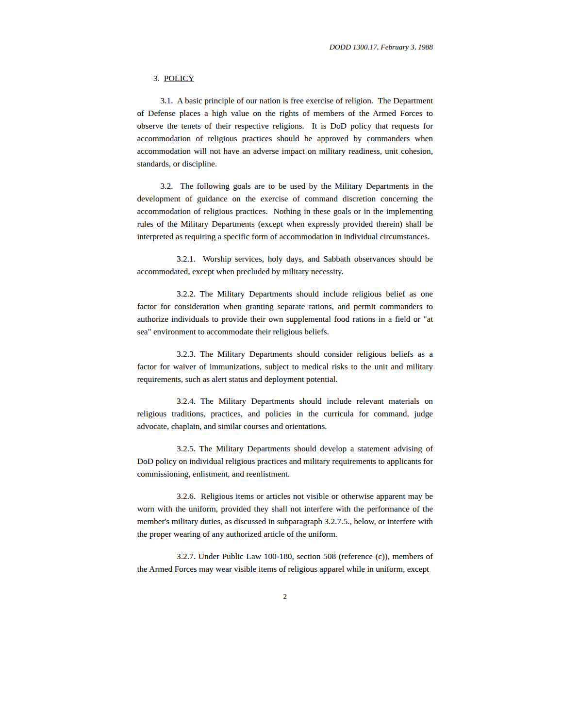DODD 1300.17, February 3, 1988
3. POLICY
3.1. A basic principle of our nation is free exercise of religion. The Department of Defense places a high value on the rights of members of the Armed Forces to observe the tenets of their respective religions. It is DoD policy that requests for accommodation of religious practices should be approved by commanders when accommodation will not have an adverse impact on military readiness, unit cohesion, standards, or discipline.
3.2. The following goals are to be used by the Military Departments in the development of guidance on the exercise of command discretion concerning the accommodation of religious practices. Nothing in these goals or in the implementing rules of the Military Departments (except when expressly provided therein) shall be interpreted as requiring a specific form of accommodation in individual circumstances.
3.2.1. Worship services, holy days, and Sabbath observances should be accommodated, except when precluded by military necessity.
3.2.2. The Military Departments should include religious belief as one factor for consideration when granting separate rations, and permit commanders to authorize individuals to provide their own supplemental food rations in a field or "at sea" environment to accommodate their religious beliefs.
3.2.3. The Military Departments should consider religious beliefs as a factor for waiver of immunizations, subject to medical risks to the unit and military requirements, such as alert status and deployment potential.
3.2.4. The Military Departments should include relevant materials on religious traditions, practices, and policies in the curricula for command, judge advocate, chaplain, and similar courses and orientations.
3.2.5. The Military Departments should develop a statement advising of DoD policy on individual religious practices and military requirements to applicants for commissioning, enlistment, and reenlistment.
3.2.6. Religious items or articles not visible or otherwise apparent may be worn with the uniform, provided they shall not interfere with the performance of the member's military duties, as discussed in subparagraph 3.2.7.5., below, or interfere with the proper wearing of any authorized article of the uniform.
3.2.7. Under Public Law 100-180, section 508 (reference (c)), members of the Armed Forces may wear visible items of religious apparel while in uniform, except
2